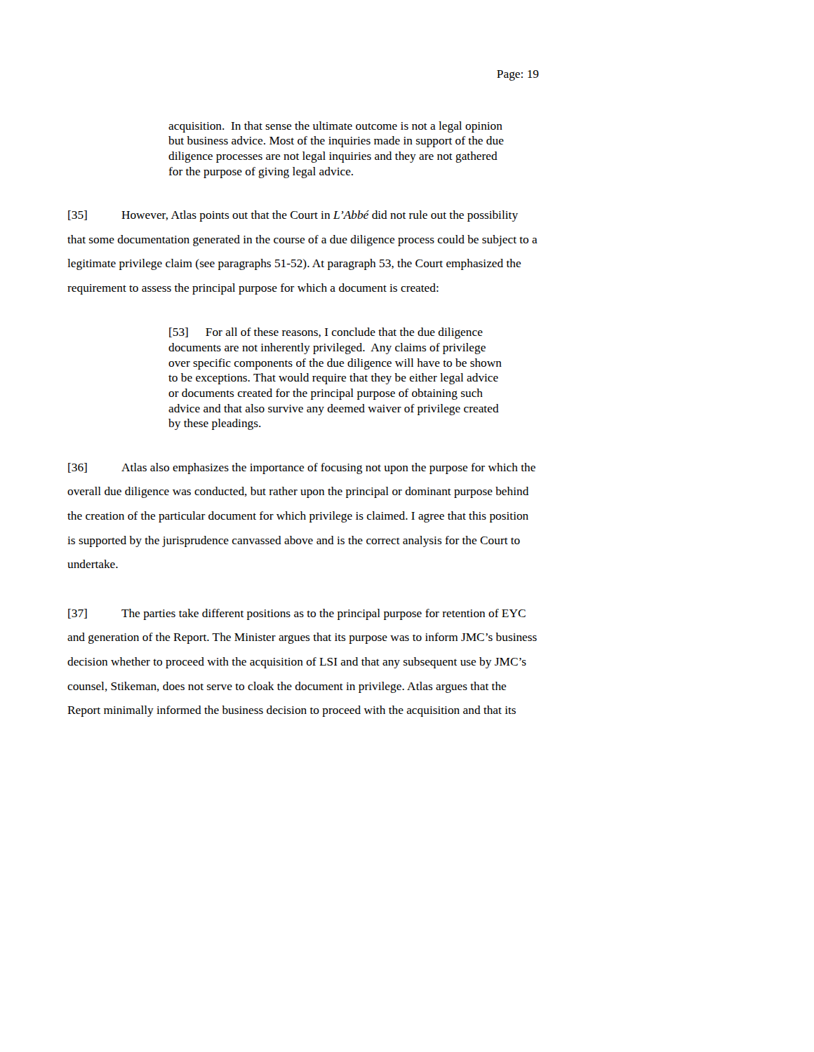Page: 19
acquisition. In that sense the ultimate outcome is not a legal opinion but business advice. Most of the inquiries made in support of the due diligence processes are not legal inquiries and they are not gathered for the purpose of giving legal advice.
[35] However, Atlas points out that the Court in L’Abbé did not rule out the possibility that some documentation generated in the course of a due diligence process could be subject to a legitimate privilege claim (see paragraphs 51-52). At paragraph 53, the Court emphasized the requirement to assess the principal purpose for which a document is created:
[53] For all of these reasons, I conclude that the due diligence documents are not inherently privileged. Any claims of privilege over specific components of the due diligence will have to be shown to be exceptions. That would require that they be either legal advice or documents created for the principal purpose of obtaining such advice and that also survive any deemed waiver of privilege created by these pleadings.
[36] Atlas also emphasizes the importance of focusing not upon the purpose for which the overall due diligence was conducted, but rather upon the principal or dominant purpose behind the creation of the particular document for which privilege is claimed. I agree that this position is supported by the jurisprudence canvassed above and is the correct analysis for the Court to undertake.
[37] The parties take different positions as to the principal purpose for retention of EYC and generation of the Report. The Minister argues that its purpose was to inform JMC’s business decision whether to proceed with the acquisition of LSI and that any subsequent use by JMC’s counsel, Stikeman, does not serve to cloak the document in privilege. Atlas argues that the Report minimally informed the business decision to proceed with the acquisition and that its